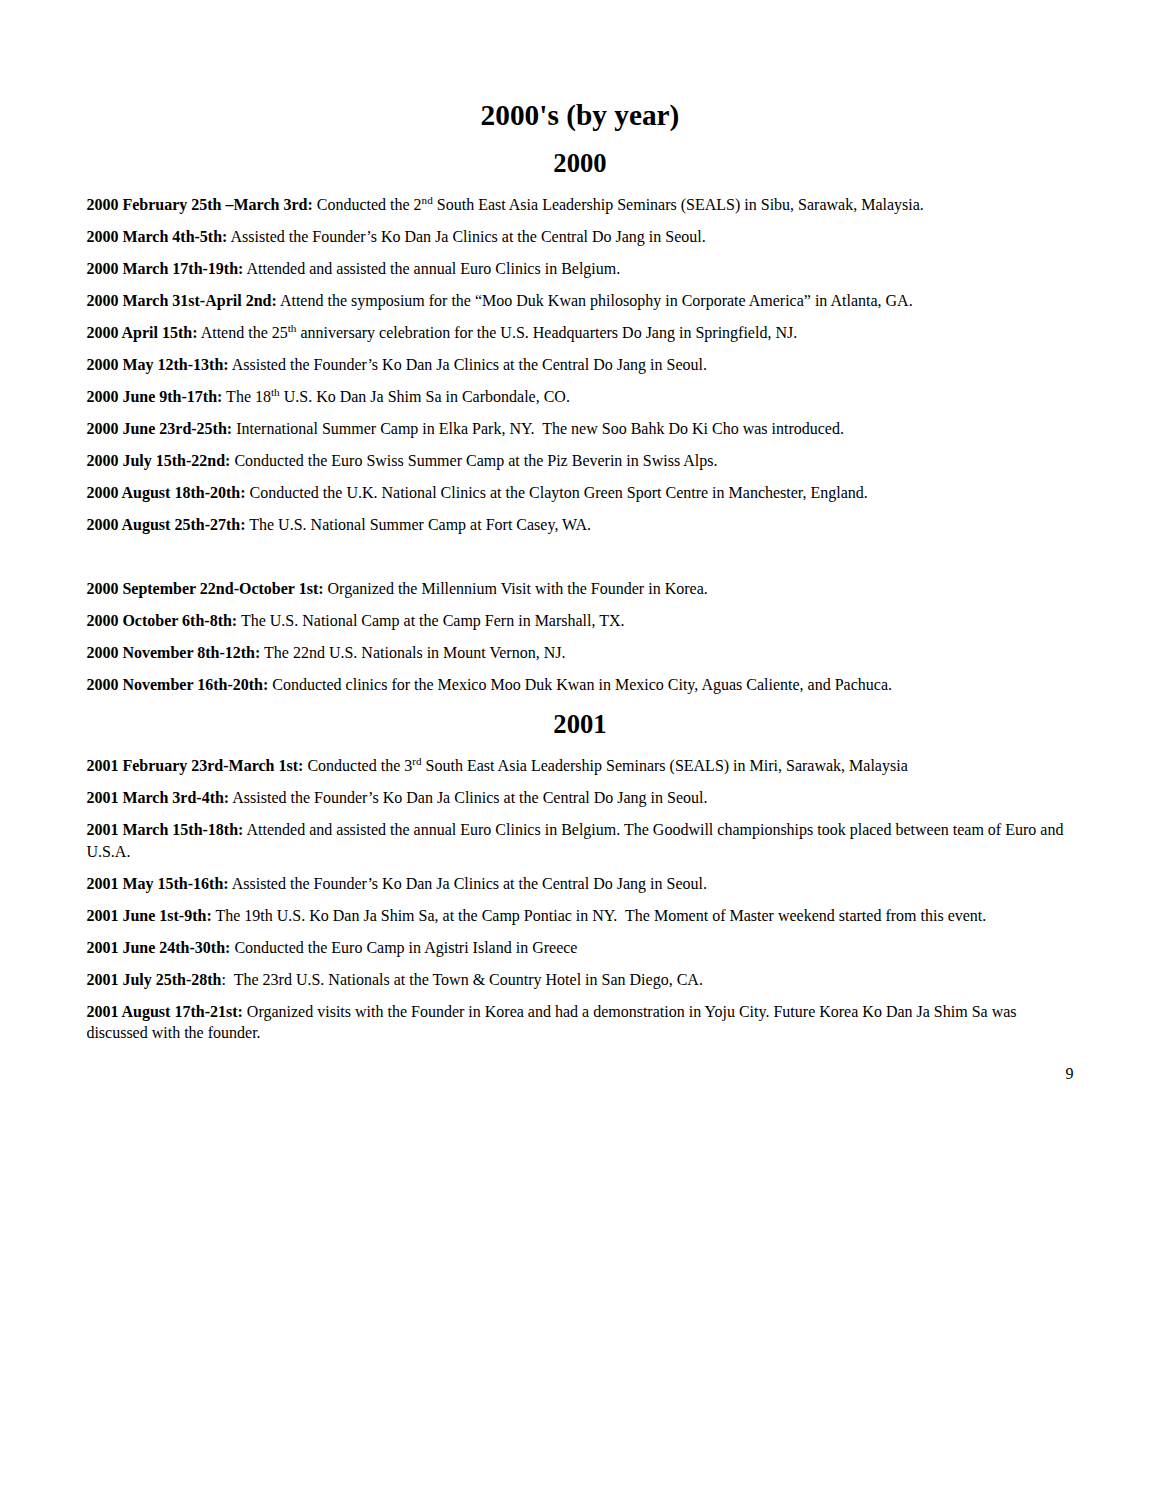2000's (by year)
2000
2000 February 25th –March 3rd: Conducted the 2nd South East Asia Leadership Seminars (SEALS) in Sibu, Sarawak, Malaysia.
2000 March 4th-5th: Assisted the Founder’s Ko Dan Ja Clinics at the Central Do Jang in Seoul.
2000 March 17th-19th: Attended and assisted the annual Euro Clinics in Belgium.
2000 March 31st-April 2nd: Attend the symposium for the “Moo Duk Kwan philosophy in Corporate America” in Atlanta, GA.
2000 April 15th: Attend the 25th anniversary celebration for the U.S. Headquarters Do Jang in Springfield, NJ.
2000 May 12th-13th: Assisted the Founder’s Ko Dan Ja Clinics at the Central Do Jang in Seoul.
2000 June 9th-17th: The 18th U.S. Ko Dan Ja Shim Sa in Carbondale, CO.
2000 June 23rd-25th: International Summer Camp in Elka Park, NY. The new Soo Bahk Do Ki Cho was introduced.
2000 July 15th-22nd: Conducted the Euro Swiss Summer Camp at the Piz Beverin in Swiss Alps.
2000 August 18th-20th: Conducted the U.K. National Clinics at the Clayton Green Sport Centre in Manchester, England.
2000 August 25th-27th: The U.S. National Summer Camp at Fort Casey, WA.
2000 September 22nd-October 1st: Organized the Millennium Visit with the Founder in Korea.
2000 October 6th-8th: The U.S. National Camp at the Camp Fern in Marshall, TX.
2000 November 8th-12th: The 22nd U.S. Nationals in Mount Vernon, NJ.
2000 November 16th-20th: Conducted clinics for the Mexico Moo Duk Kwan in Mexico City, Aguas Caliente, and Pachuca.
2001
2001 February 23rd-March 1st: Conducted the 3rd South East Asia Leadership Seminars (SEALS) in Miri, Sarawak, Malaysia
2001 March 3rd-4th: Assisted the Founder’s Ko Dan Ja Clinics at the Central Do Jang in Seoul.
2001 March 15th-18th: Attended and assisted the annual Euro Clinics in Belgium. The Goodwill championships took placed between team of Euro and U.S.A.
2001 May 15th-16th: Assisted the Founder’s Ko Dan Ja Clinics at the Central Do Jang in Seoul.
2001 June 1st-9th: The 19th U.S. Ko Dan Ja Shim Sa, at the Camp Pontiac in NY. The Moment of Master weekend started from this event.
2001 June 24th-30th: Conducted the Euro Camp in Agistri Island in Greece
2001 July 25th-28th: The 23rd U.S. Nationals at the Town & Country Hotel in San Diego, CA.
2001 August 17th-21st: Organized visits with the Founder in Korea and had a demonstration in Yoju City. Future Korea Ko Dan Ja Shim Sa was discussed with the founder.
9